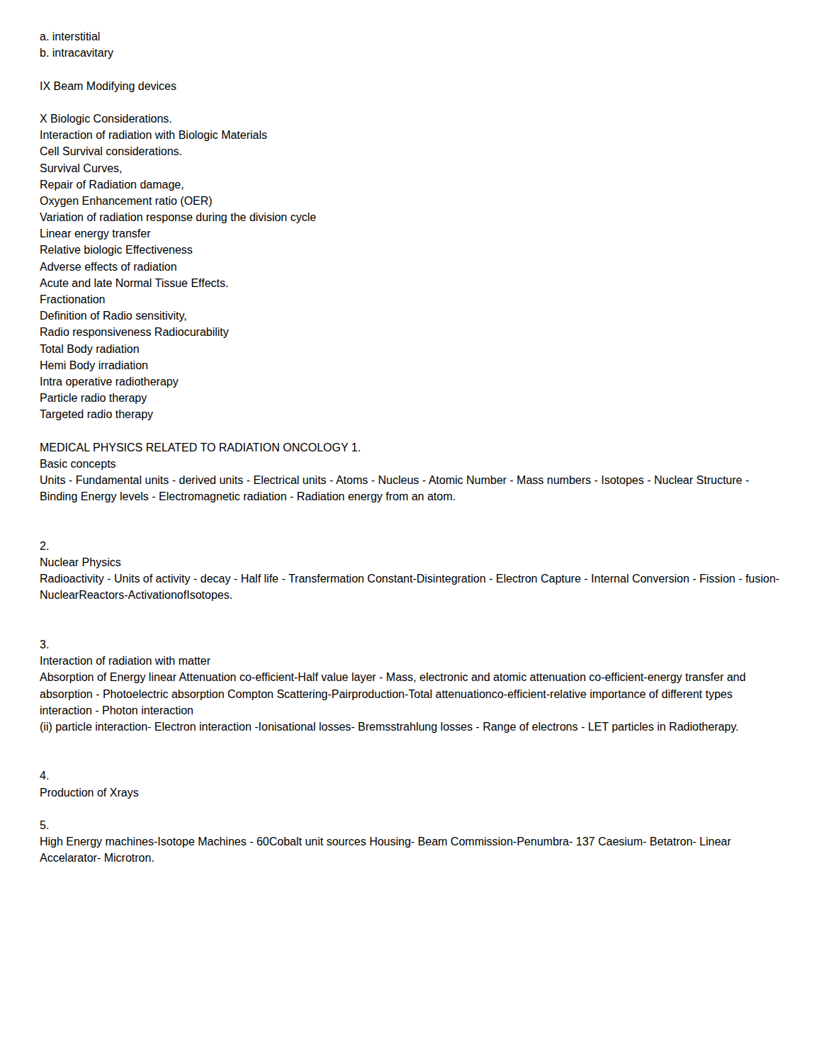a. interstitial
b. intracavitary
IX Beam Modifying devices
X Biologic Considerations.
Interaction of radiation with Biologic Materials
Cell Survival considerations.
Survival Curves,
Repair of Radiation damage,
Oxygen Enhancement ratio (OER)
Variation of radiation response during the division cycle
Linear energy transfer
Relative biologic Effectiveness
Adverse effects of radiation
Acute and late Normal Tissue Effects.
Fractionation
Definition of Radio sensitivity,
Radio responsiveness Radiocurability
Total Body radiation
Hemi Body irradiation
Intra operative radiotherapy
Particle radio therapy
Targeted radio therapy
MEDICAL PHYSICS RELATED TO RADIATION ONCOLOGY 1.
Basic concepts
Units - Fundamental units - derived units - Electrical units - Atoms - Nucleus - Atomic Number - Mass numbers - Isotopes - Nuclear Structure - Binding Energy levels - Electromagnetic radiation - Radiation energy from an atom.
2.
Nuclear Physics
Radioactivity - Units of activity - decay - Half life - Transfermation Constant-Disintegration - Electron Capture - Internal Conversion - Fission - fusion-NuclearReactors-ActivationofIsotopes.
3.
Interaction of radiation with matter
Absorption of Energy linear Attenuation co-efficient-Half value layer - Mass, electronic and atomic attenuation co-efficient-energy transfer and absorption - Photoelectric absorption Compton Scattering-Pairproduction-Total attenuationco-efficient-relative importance of different types interaction - Photon interaction
(ii) particle interaction- Electron interaction -Ionisational losses- Bremsstrahlung losses - Range of electrons - LET particles in Radiotherapy.
4.
Production of Xrays
5.
High Energy machines-Isotope Machines - 60Cobalt unit sources Housing- Beam Commission-Penumbra- 137 Caesium- Betatron- Linear Accelarator- Microtron.